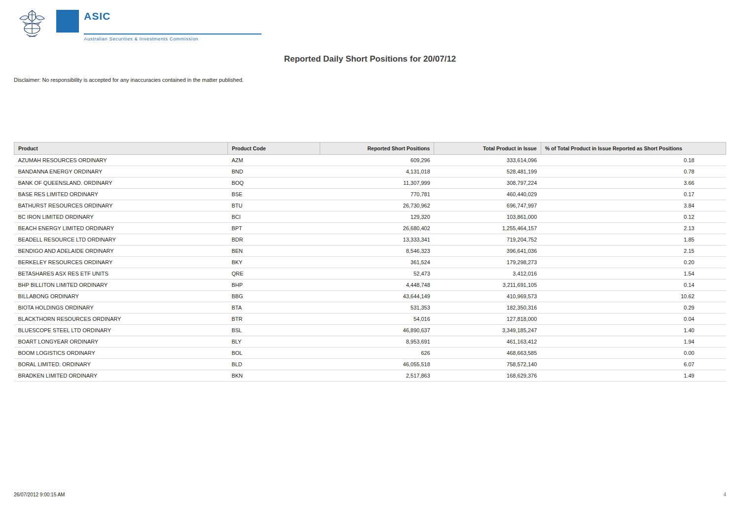ASIC
Australian Securities & Investments Commission
Reported Daily Short Positions for 20/07/12
Disclaimer: No responsibility is accepted for any inaccuracies contained in the matter published.
| Product | Product Code | Reported Short Positions | Total Product in Issue | % of Total Product in Issue Reported as Short Positions |
| --- | --- | --- | --- | --- |
| AZUMAH RESOURCES ORDINARY | AZM | 609,296 | 333,614,096 | 0.18 |
| BANDANNA ENERGY ORDINARY | BND | 4,131,018 | 528,481,199 | 0.78 |
| BANK OF QUEENSLAND. ORDINARY | BOQ | 11,307,999 | 308,797,224 | 3.66 |
| BASE RES LIMITED ORDINARY | BSE | 770,781 | 460,440,029 | 0.17 |
| BATHURST RESOURCES ORDINARY | BTU | 26,730,962 | 696,747,997 | 3.84 |
| BC IRON LIMITED ORDINARY | BCI | 129,320 | 103,861,000 | 0.12 |
| BEACH ENERGY LIMITED ORDINARY | BPT | 26,680,402 | 1,255,464,157 | 2.13 |
| BEADELL RESOURCE LTD ORDINARY | BDR | 13,333,341 | 719,204,752 | 1.85 |
| BENDIGO AND ADELAIDE ORDINARY | BEN | 8,546,323 | 396,641,036 | 2.15 |
| BERKELEY RESOURCES ORDINARY | BKY | 361,524 | 179,298,273 | 0.20 |
| BETASHARES ASX RES ETF UNITS | QRE | 52,473 | 3,412,016 | 1.54 |
| BHP BILLITON LIMITED ORDINARY | BHP | 4,448,748 | 3,211,691,105 | 0.14 |
| BILLABONG ORDINARY | BBG | 43,644,149 | 410,969,573 | 10.62 |
| BIOTA HOLDINGS ORDINARY | BTA | 531,353 | 182,350,316 | 0.29 |
| BLACKTHORN RESOURCES ORDINARY | BTR | 54,016 | 127,818,000 | 0.04 |
| BLUESCOPE STEEL LTD ORDINARY | BSL | 46,890,637 | 3,349,185,247 | 1.40 |
| BOART LONGYEAR ORDINARY | BLY | 8,953,691 | 461,163,412 | 1.94 |
| BOOM LOGISTICS ORDINARY | BOL | 626 | 468,663,585 | 0.00 |
| BORAL LIMITED. ORDINARY | BLD | 46,055,518 | 758,572,140 | 6.07 |
| BRADKEN LIMITED ORDINARY | BKN | 2,517,863 | 168,629,376 | 1.49 |
26/07/2012 9:00:15 AM 4